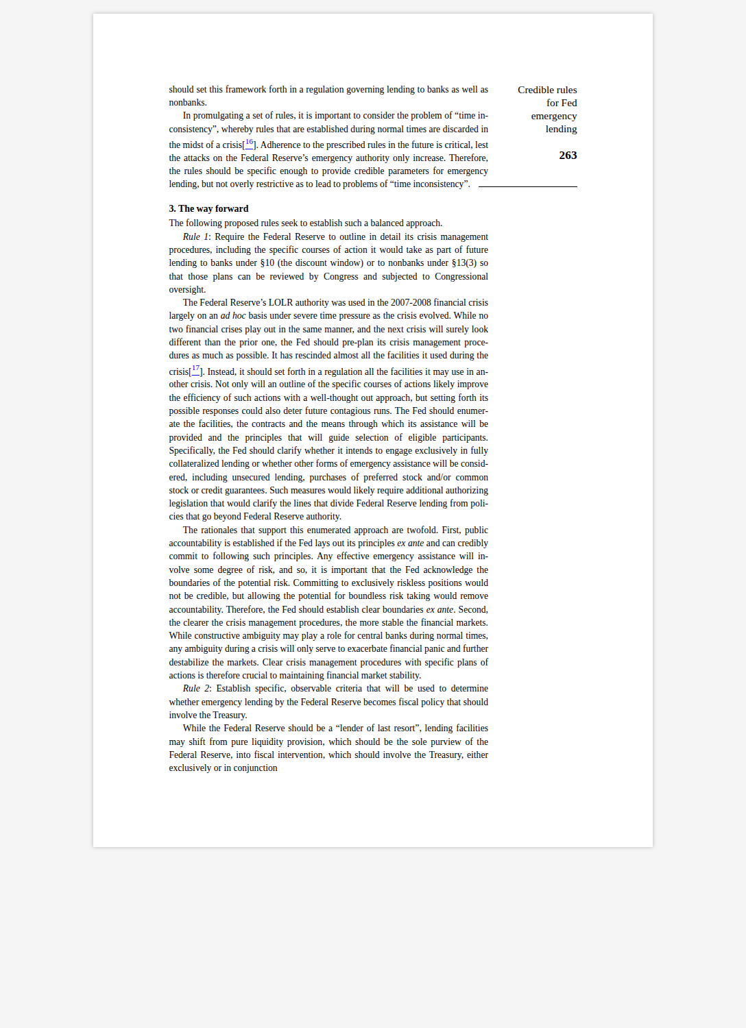Credible rules
for Fed
emergency
lending
263
should set this framework forth in a regulation governing lending to banks as well as nonbanks.
In promulgating a set of rules, it is important to consider the problem of “time inconsistency”, whereby rules that are established during normal times are discarded in the midst of a crisis[16]. Adherence to the prescribed rules in the future is critical, lest the attacks on the Federal Reserve’s emergency authority only increase. Therefore, the rules should be specific enough to provide credible parameters for emergency lending, but not overly restrictive as to lead to problems of “time inconsistency”.
3. The way forward
The following proposed rules seek to establish such a balanced approach.
Rule 1: Require the Federal Reserve to outline in detail its crisis management procedures, including the specific courses of action it would take as part of future lending to banks under §10 (the discount window) or to nonbanks under §13(3) so that those plans can be reviewed by Congress and subjected to Congressional oversight.
The Federal Reserve’s LOLR authority was used in the 2007-2008 financial crisis largely on an ad hoc basis under severe time pressure as the crisis evolved. While no two financial crises play out in the same manner, and the next crisis will surely look different than the prior one, the Fed should pre-plan its crisis management procedures as much as possible. It has rescinded almost all the facilities it used during the crisis[17]. Instead, it should set forth in a regulation all the facilities it may use in another crisis. Not only will an outline of the specific courses of actions likely improve the efficiency of such actions with a well-thought out approach, but setting forth its possible responses could also deter future contagious runs. The Fed should enumerate the facilities, the contracts and the means through which its assistance will be provided and the principles that will guide selection of eligible participants. Specifically, the Fed should clarify whether it intends to engage exclusively in fully collateralized lending or whether other forms of emergency assistance will be considered, including unsecured lending, purchases of preferred stock and/or common stock or credit guarantees. Such measures would likely require additional authorizing legislation that would clarify the lines that divide Federal Reserve lending from policies that go beyond Federal Reserve authority.
The rationales that support this enumerated approach are twofold. First, public accountability is established if the Fed lays out its principles ex ante and can credibly commit to following such principles. Any effective emergency assistance will involve some degree of risk, and so, it is important that the Fed acknowledge the boundaries of the potential risk. Committing to exclusively riskless positions would not be credible, but allowing the potential for boundless risk taking would remove accountability. Therefore, the Fed should establish clear boundaries ex ante. Second, the clearer the crisis management procedures, the more stable the financial markets. While constructive ambiguity may play a role for central banks during normal times, any ambiguity during a crisis will only serve to exacerbate financial panic and further destabilize the markets. Clear crisis management procedures with specific plans of actions is therefore crucial to maintaining financial market stability.
Rule 2: Establish specific, observable criteria that will be used to determine whether emergency lending by the Federal Reserve becomes fiscal policy that should involve the Treasury.
While the Federal Reserve should be a “lender of last resort”, lending facilities may shift from pure liquidity provision, which should be the sole purview of the Federal Reserve, into fiscal intervention, which should involve the Treasury, either exclusively or in conjunction